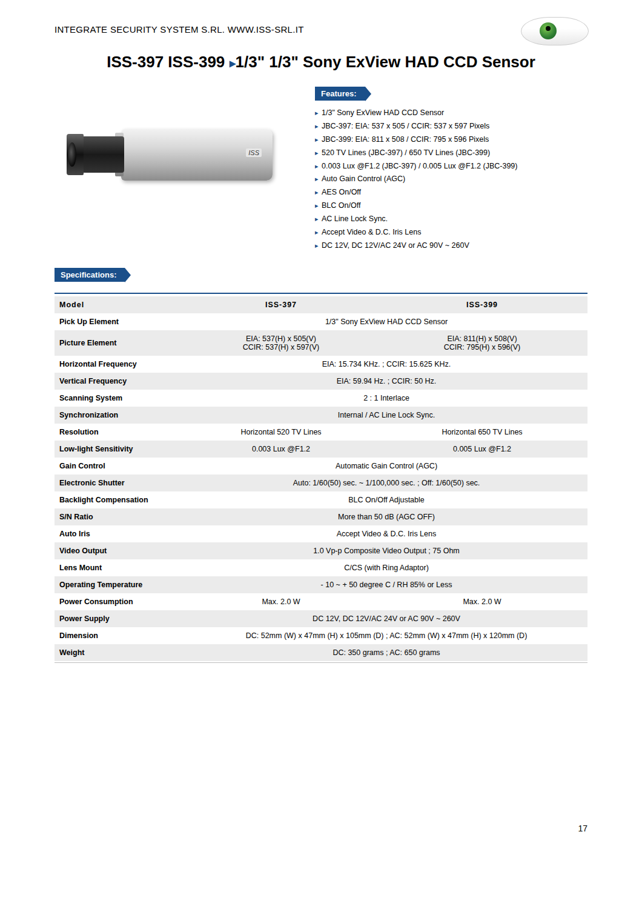INTEGRATE SECURITY SYSTEM S.RL. WWW.ISS-SRL.IT
ISS-397 ISS-399 ▸1/3" 1/3" Sony ExView HAD CCD Sensor
Features:
1/3" Sony ExView HAD CCD Sensor
JBC-397: EIA: 537 x 505 / CCIR: 537 x 597 Pixels
JBC-399: EIA: 811 x 508 / CCIR: 795 x 596 Pixels
520 TV Lines (JBC-397) / 650 TV Lines (JBC-399)
0.003 Lux @F1.2 (JBC-397) / 0.005 Lux @F1.2 (JBC-399)
Auto Gain Control (AGC)
AES On/Off
BLC On/Off
AC Line Lock Sync.
Accept Video & D.C. Iris Lens
DC 12V, DC 12V/AC 24V or AC 90V ~ 260V
Specifications:
| Model | ISS-397 | ISS-399 |
| Pick Up Element | 1/3" Sony ExView HAD CCD Sensor |
| Picture Element | EIA: 537(H) x 505(V) CCIR: 537(H) x 597(V) | EIA: 811(H) x 508(V) CCIR: 795(H) x 596(V) |
| Horizontal Frequency | EIA: 15.734 KHz. ; CCIR: 15.625 KHz. |
| Vertical Frequency | EIA: 59.94 Hz. ; CCIR: 50 Hz. |
| Scanning System | 2 : 1 Interlace |
| Synchronization | Internal / AC Line Lock Sync. |
| Resolution | Horizontal 520 TV Lines | Horizontal 650 TV Lines |
| Low-light Sensitivity | 0.003 Lux @F1.2 | 0.005 Lux @F1.2 |
| Gain Control | Automatic Gain Control (AGC) |
| Electronic Shutter | Auto: 1/60(50) sec. ~ 1/100,000 sec. ; Off: 1/60(50) sec. |
| Backlight Compensation | BLC On/Off Adjustable |
| S/N Ratio | More than 50 dB (AGC OFF) |
| Auto Iris | Accept Video & D.C. Iris Lens |
| Video Output | 1.0 Vp-p Composite Video Output ; 75 Ohm |
| Lens Mount | C/CS (with Ring Adaptor) |
| Operating Temperature | - 10 ~ + 50 degree C / RH 85% or Less |
| Power Consumption | Max. 2.0 W | Max. 2.0 W |
| Power Supply | DC 12V, DC 12V/AC 24V or AC 90V ~ 260V |
| Dimension | DC: 52mm (W) x 47mm (H) x 105mm (D) ; AC: 52mm (W) x 47mm (H) x 120mm (D) |
| Weight | DC: 350 grams ; AC: 650 grams |
17